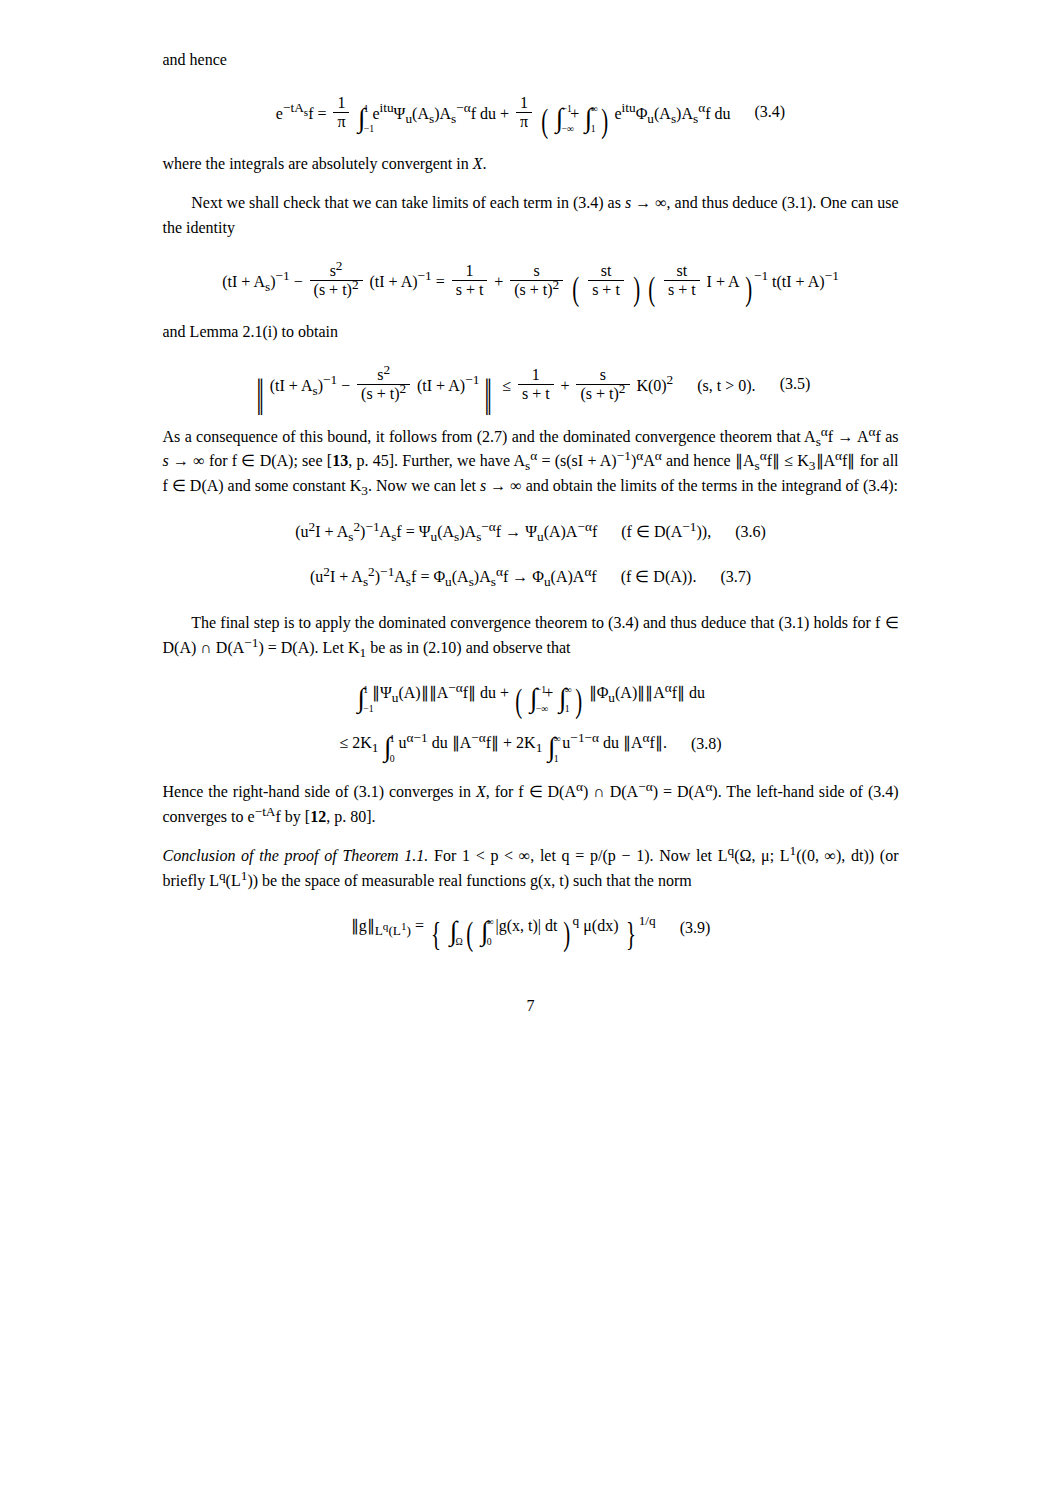and hence
e−tAsf = 1 π ∫1−1 eituΨu(As)As−αf du + 1 π ( ∫−1−∞ + ∫∞1 ) eituΦu(As)Asαf du
(3.4)
where the integrals are absolutely convergent in X.
Next we shall check that we can take limits of each term in (3.4) as s → ∞, and thus deduce (3.1). One can use the identity
(tI + As)−1 − s2(s + t)2 (tI + A)−1 = 1 s + t + s(s + t)2 ( st s + t ) ( st s + t I + A )−1 t(tI + A)−1
and Lemma 2.1(i) to obtain
∥(tI + As)−1 − s2(s + t)2 (tI + A)−1∥ ≤ 1 s + t + s(s + t)2 K(0)2 (s, t > 0).
(3.5)
As a consequence of this bound, it follows from (2.7) and the dominated convergence theorem that Asαf → Aαf as s → ∞ for f ∈ D(A); see [13, p. 45]. Further, we have Asα = (s(sI + A)−1)αAα and hence ∥Asαf∥ ≤ K3∥Aαf∥ for all f ∈ D(A) and some constant K3. Now we can let s → ∞ and obtain the limits of the terms in the integrand of (3.4):
(u2I + As2)−1Asf = Ψu(As)As−αf → Ψu(A)A−αf (f ∈ D(A−1)),
(3.6)
(u2I + As2)−1Asf = Φu(As)Asαf → Φu(A)Aαf (f ∈ D(A)).
(3.7)
The final step is to apply the dominated convergence theorem to (3.4) and thus deduce that (3.1) holds for f ∈ D(A) ∩ D(A−1) = D(A). Let K1 be as in (2.10) and observe that
∫1−1 ∥Ψu(A)∥∥A−αf∥ du + ( ∫−1−∞ + ∫∞1 ) ∥Φu(A)∥∥Aαf∥ du
≤ 2K1 ∫10 uα−1 du ∥A−αf∥ + 2K1 ∫∞1 u−1−α du ∥Aαf∥.
(3.8)
Hence the right-hand side of (3.1) converges in X, for f ∈ D(Aα) ∩ D(A−α) = D(Aα). The left-hand side of (3.4) converges to e−tAf by [12, p. 80].
Conclusion of the proof of Theorem 1.1. For 1 < p < ∞, let q = p/(p − 1). Now let Lq(Ω, μ; L1((0, ∞), dt)) (or briefly Lq(L1)) be the space of measurable real functions g(x, t) such that the norm
∥g∥Lq(L1) = { ∫Ω ( ∫∞0 |g(x, t)| dt )q μ(dx) }1/q
(3.9)
7